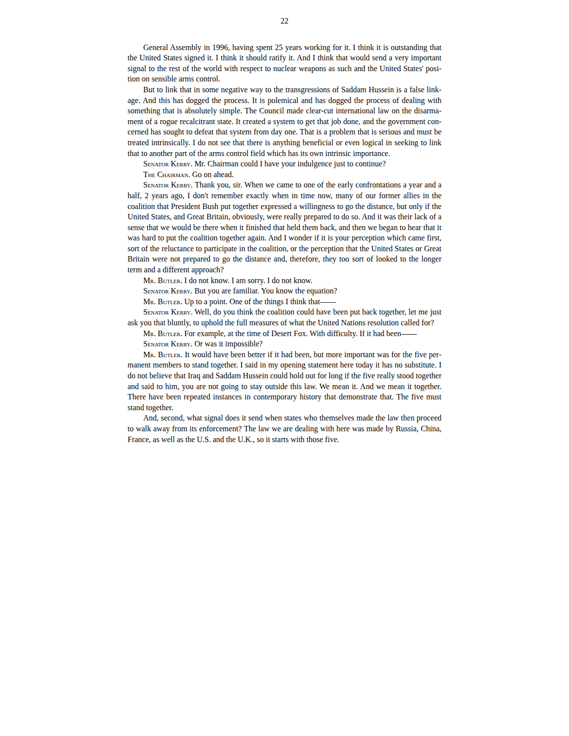22
General Assembly in 1996, having spent 25 years working for it. I think it is outstanding that the United States signed it. I think it should ratify it. And I think that would send a very important signal to the rest of the world with respect to nuclear weapons as such and the United States' position on sensible arms control.
But to link that in some negative way to the transgressions of Saddam Hussein is a false linkage. And this has dogged the process. It is polemical and has dogged the process of dealing with something that is absolutely simple. The Council made clear-cut international law on the disarmament of a rogue recalcitrant state. It created a system to get that job done, and the government concerned has sought to defeat that system from day one. That is a problem that is serious and must be treated intrinsically. I do not see that there is anything beneficial or even logical in seeking to link that to another part of the arms control field which has its own intrinsic importance.
Senator Kerry. Mr. Chairman could I have your indulgence just to continue?
The Chairman. Go on ahead.
Senator Kerry. Thank you, sir. When we came to one of the early confrontations a year and a half, 2 years ago, I don't remember exactly when in time now, many of our former allies in the coalition that President Bush put together expressed a willingness to go the distance, but only if the United States, and Great Britain, obviously, were really prepared to do so. And it was their lack of a sense that we would be there when it finished that held them back, and then we began to hear that it was hard to put the coalition together again. And I wonder if it is your perception which came first, sort of the reluctance to participate in the coalition, or the perception that the United States or Great Britain were not prepared to go the distance and, therefore, they too sort of looked to the longer term and a different approach?
Mr. Butler. I do not know. I am sorry. I do not know.
Senator Kerry. But you are familiar. You know the equation?
Mr. Butler. Up to a point. One of the things I think that——
Senator Kerry. Well, do you think the coalition could have been put back together, let me just ask you that bluntly, to uphold the full measures of what the United Nations resolution called for?
Mr. Butler. For example, at the time of Desert Fox. With difficulty. If it had been——
Senator Kerry. Or was it impossible?
Mr. Butler. It would have been better if it had been, but more important was for the five permanent members to stand together. I said in my opening statement here today it has no substitute. I do not believe that Iraq and Saddam Hussein could hold out for long if the five really stood together and said to him, you are not going to stay outside this law. We mean it. And we mean it together. There have been repeated instances in contemporary history that demonstrate that. The five must stand together.
And, second, what signal does it send when states who themselves made the law then proceed to walk away from its enforcement? The law we are dealing with here was made by Russia, China, France, as well as the U.S. and the U.K., so it starts with those five.